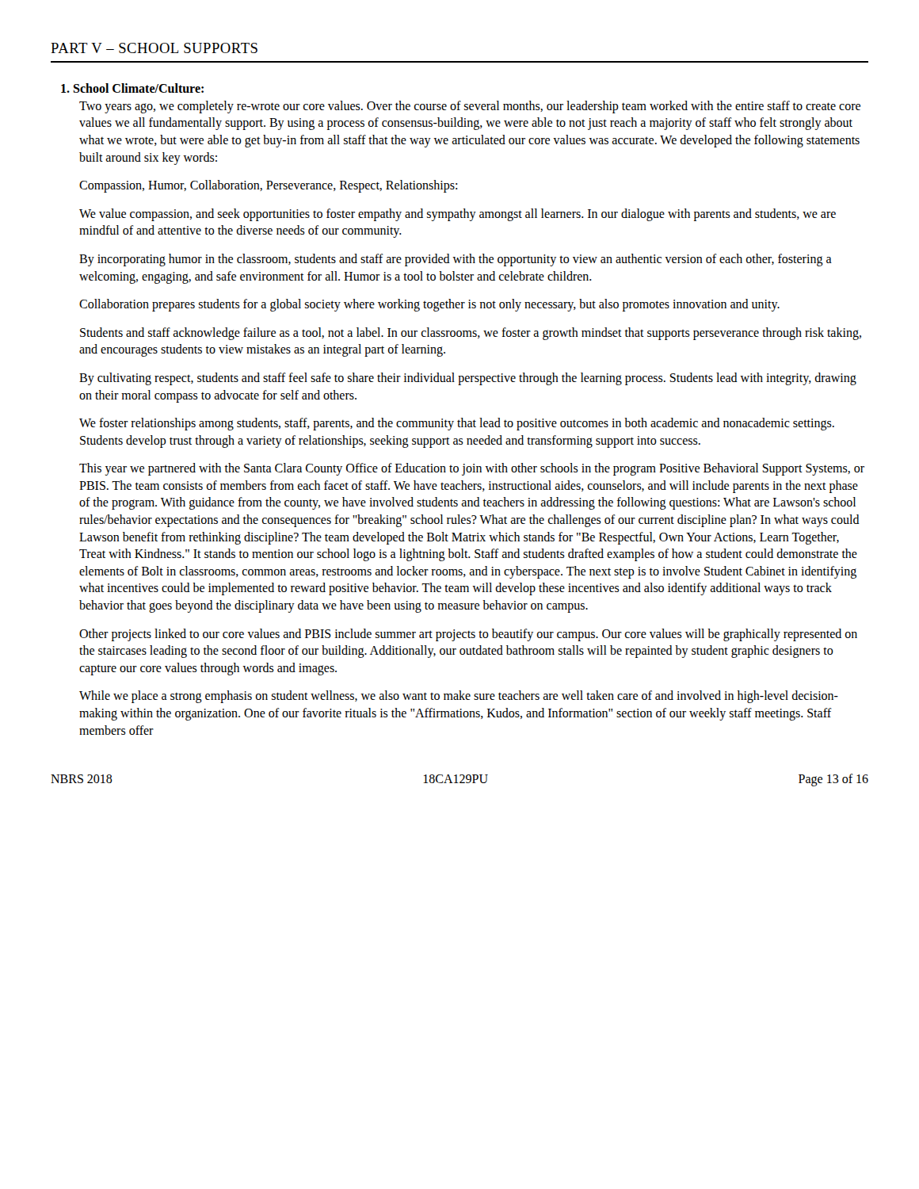PART V – SCHOOL SUPPORTS
School Climate/Culture:
Two years ago, we completely re-wrote our core values. Over the course of several months, our leadership team worked with the entire staff to create core values we all fundamentally support. By using a process of consensus-building, we were able to not just reach a majority of staff who felt strongly about what we wrote, but were able to get buy-in from all staff that the way we articulated our core values was accurate. We developed the following statements built around six key words:
Compassion, Humor, Collaboration, Perseverance, Respect, Relationships:
We value compassion, and seek opportunities to foster empathy and sympathy amongst all learners. In our dialogue with parents and students, we are mindful of and attentive to the diverse needs of our community.
By incorporating humor in the classroom, students and staff are provided with the opportunity to view an authentic version of each other, fostering a welcoming, engaging, and safe environment for all. Humor is a tool to bolster and celebrate children.
Collaboration prepares students for a global society where working together is not only necessary, but also promotes innovation and unity.
Students and staff acknowledge failure as a tool, not a label. In our classrooms, we foster a growth mindset that supports perseverance through risk taking, and encourages students to view mistakes as an integral part of learning.
By cultivating respect, students and staff feel safe to share their individual perspective through the learning process. Students lead with integrity, drawing on their moral compass to advocate for self and others.
We foster relationships among students, staff, parents, and the community that lead to positive outcomes in both academic and nonacademic settings. Students develop trust through a variety of relationships, seeking support as needed and transforming support into success.
This year we partnered with the Santa Clara County Office of Education to join with other schools in the program Positive Behavioral Support Systems, or PBIS. The team consists of members from each facet of staff. We have teachers, instructional aides, counselors, and will include parents in the next phase of the program. With guidance from the county, we have involved students and teachers in addressing the following questions: What are Lawson's school rules/behavior expectations and the consequences for "breaking" school rules? What are the challenges of our current discipline plan? In what ways could Lawson benefit from rethinking discipline? The team developed the Bolt Matrix which stands for "Be Respectful, Own Your Actions, Learn Together, Treat with Kindness." It stands to mention our school logo is a lightning bolt. Staff and students drafted examples of how a student could demonstrate the elements of Bolt in classrooms, common areas, restrooms and locker rooms, and in cyberspace. The next step is to involve Student Cabinet in identifying what incentives could be implemented to reward positive behavior. The team will develop these incentives and also identify additional ways to track behavior that goes beyond the disciplinary data we have been using to measure behavior on campus.
Other projects linked to our core values and PBIS include summer art projects to beautify our campus. Our core values will be graphically represented on the staircases leading to the second floor of our building. Additionally, our outdated bathroom stalls will be repainted by student graphic designers to capture our core values through words and images.
While we place a strong emphasis on student wellness, we also want to make sure teachers are well taken care of and involved in high-level decision-making within the organization. One of our favorite rituals is the "Affirmations, Kudos, and Information" section of our weekly staff meetings. Staff members offer
NBRS 2018 18CA129PU Page 13 of 16